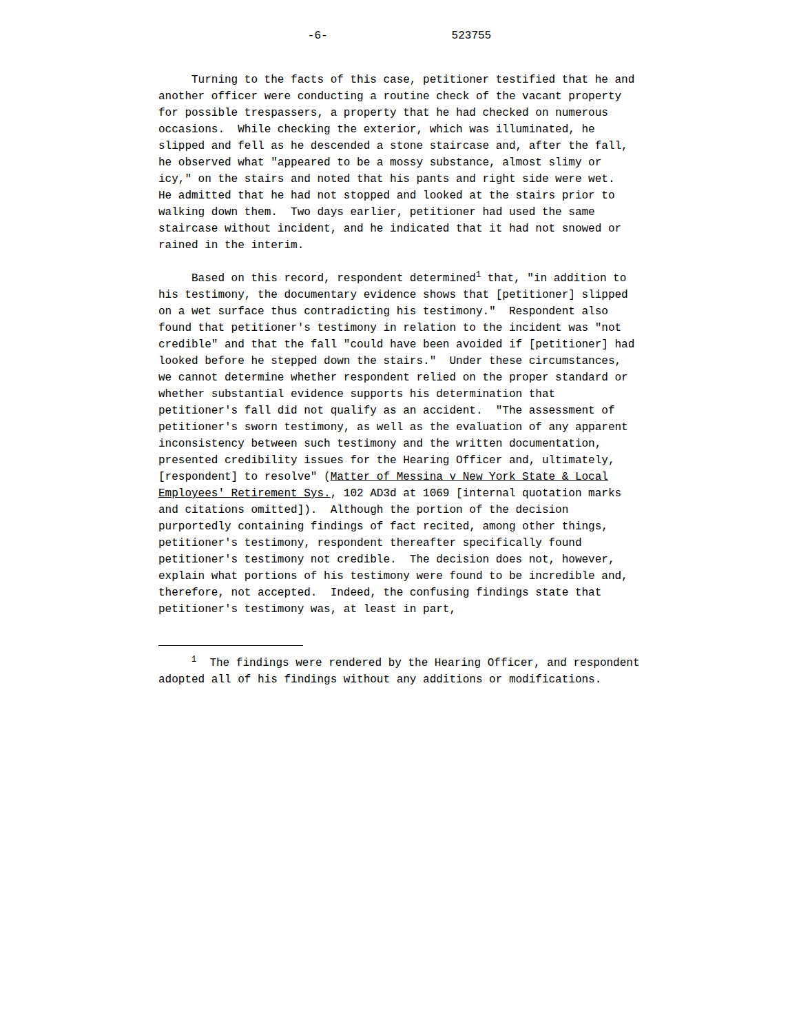-6- 523755
Turning to the facts of this case, petitioner testified that he and another officer were conducting a routine check of the vacant property for possible trespassers, a property that he had checked on numerous occasions. While checking the exterior, which was illuminated, he slipped and fell as he descended a stone staircase and, after the fall, he observed what "appeared to be a mossy substance, almost slimy or icy," on the stairs and noted that his pants and right side were wet. He admitted that he had not stopped and looked at the stairs prior to walking down them. Two days earlier, petitioner had used the same staircase without incident, and he indicated that it had not snowed or rained in the interim.
Based on this record, respondent determined1 that, "in addition to his testimony, the documentary evidence shows that [petitioner] slipped on a wet surface thus contradicting his testimony." Respondent also found that petitioner's testimony in relation to the incident was "not credible" and that the fall "could have been avoided if [petitioner] had looked before he stepped down the stairs." Under these circumstances, we cannot determine whether respondent relied on the proper standard or whether substantial evidence supports his determination that petitioner's fall did not qualify as an accident. "The assessment of petitioner's sworn testimony, as well as the evaluation of any apparent inconsistency between such testimony and the written documentation, presented credibility issues for the Hearing Officer and, ultimately, [respondent] to resolve" (Matter of Messina v New York State & Local Employees' Retirement Sys., 102 AD3d at 1069 [internal quotation marks and citations omitted]). Although the portion of the decision purportedly containing findings of fact recited, among other things, petitioner's testimony, respondent thereafter specifically found petitioner's testimony not credible. The decision does not, however, explain what portions of his testimony were found to be incredible and, therefore, not accepted. Indeed, the confusing findings state that petitioner's testimony was, at least in part,
1 The findings were rendered by the Hearing Officer, and respondent adopted all of his findings without any additions or modifications.